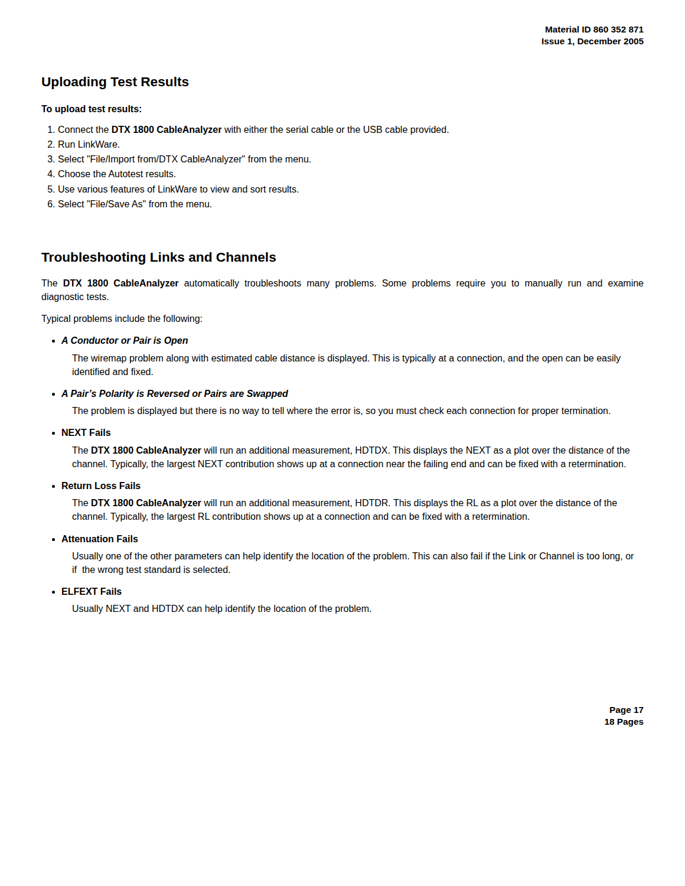Material ID 860 352 871
Issue 1, December 2005
Uploading Test Results
To upload test results:
Connect the DTX 1800 CableAnalyzer with either the serial cable or the USB cable provided.
Run LinkWare.
Select "File/Import from/DTX CableAnalyzer" from the menu.
Choose the Autotest results.
Use various features of LinkWare to view and sort results.
Select "File/Save As" from the menu.
Troubleshooting Links and Channels
The DTX 1800 CableAnalyzer automatically troubleshoots many problems. Some problems require you to manually run and examine diagnostic tests.
Typical problems include the following:
A Conductor or Pair is Open
The wiremap problem along with estimated cable distance is displayed. This is typically at a connection, and the open can be easily identified and fixed.
A Pair’s Polarity is Reversed or Pairs are Swapped
The problem is displayed but there is no way to tell where the error is, so you must check each connection for proper termination.
NEXT Fails
The DTX 1800 CableAnalyzer will run an additional measurement, HDTDX. This displays the NEXT as a plot over the distance of the channel. Typically, the largest NEXT contribution shows up at a connection near the failing end and can be fixed with a retermination.
Return Loss Fails
The DTX 1800 CableAnalyzer will run an additional measurement, HDTDR. This displays the RL as a plot over the distance of the channel. Typically, the largest RL contribution shows up at a connection and can be fixed with a retermination.
Attenuation Fails
Usually one of the other parameters can help identify the location of the problem. This can also fail if the Link or Channel is too long, or if the wrong test standard is selected.
ELFEXT Fails
Usually NEXT and HDTDX can help identify the location of the problem.
Page 17
18 Pages